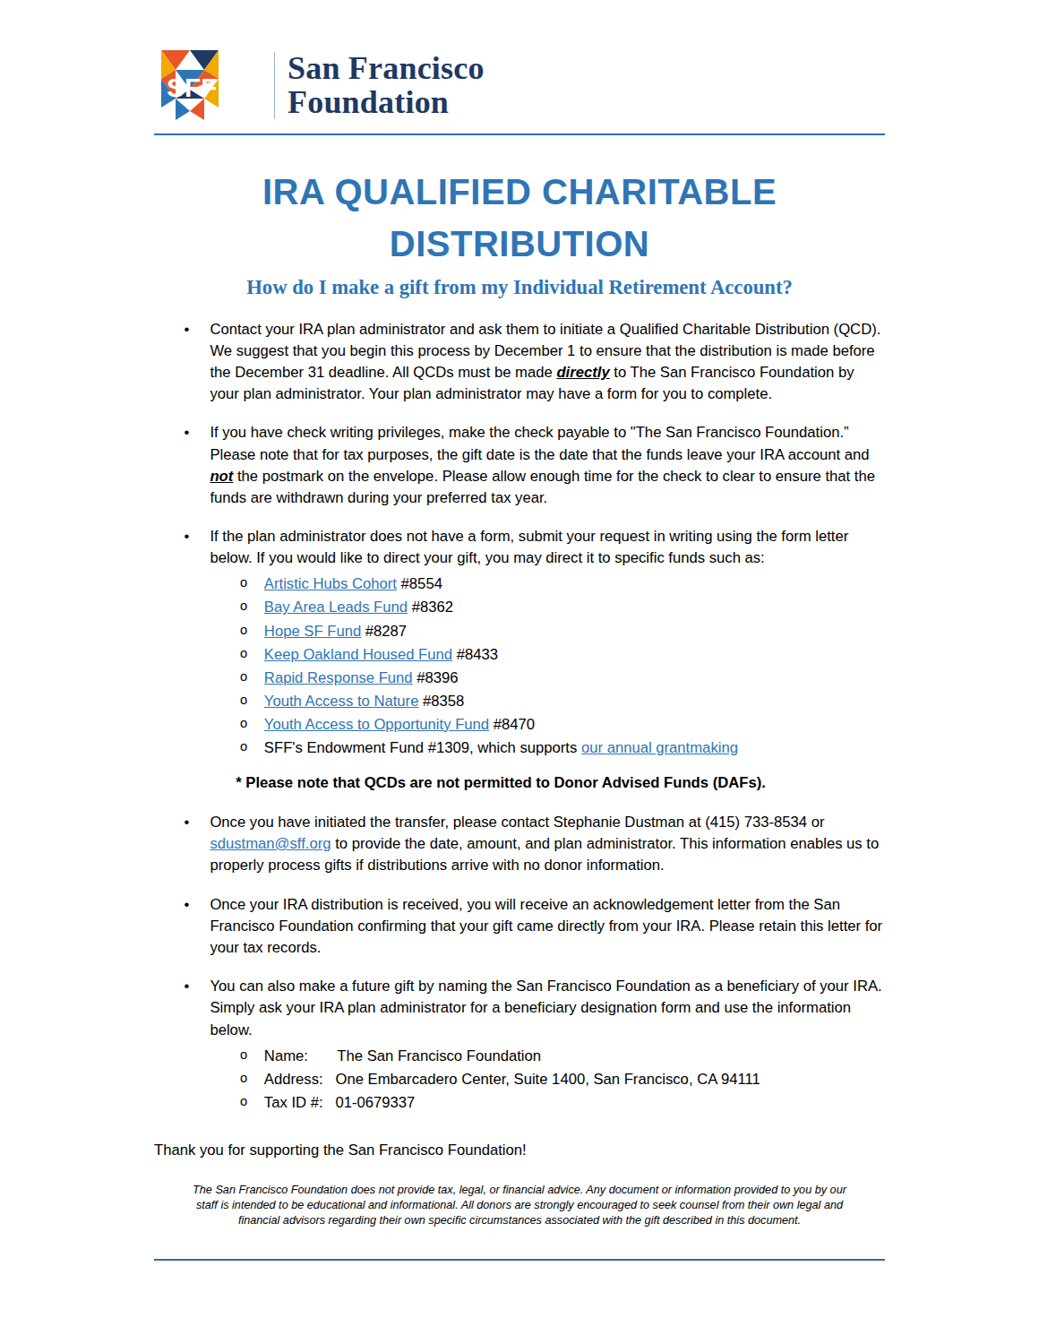SFF
San Francisco
Foundation
IRA QUALIFIED CHARITABLE DISTRIBUTION
How do I make a gift from my Individual Retirement Account?
Contact your IRA plan administrator and ask them to initiate a Qualified Charitable Distribution (QCD). We suggest that you begin this process by December 1 to ensure that the distribution is made before the December 31 deadline. All QCDs must be made directly to The San Francisco Foundation by your plan administrator. Your plan administrator may have a form for you to complete.
If you have check writing privileges, make the check payable to "The San Francisco Foundation.” Please note that for tax purposes, the gift date is the date that the funds leave your IRA account and not the postmark on the envelope. Please allow enough time for the check to clear to ensure that the funds are withdrawn during your preferred tax year.
If the plan administrator does not have a form, submit your request in writing using the form letter below. If you would like to direct your gift, you may direct it to specific funds such as:
Artistic Hubs Cohort #8554
Bay Area Leads Fund #8362
Hope SF Fund #8287
Keep Oakland Housed Fund #8433
Rapid Response Fund #8396
Youth Access to Nature #8358
Youth Access to Opportunity Fund #8470
SFF's Endowment Fund #1309, which supports our annual grantmaking
* Please note that QCDs are not permitted to Donor Advised Funds (DAFs).
Once you have initiated the transfer, please contact Stephanie Dustman at (415) 733-8534 or sdustman@sff.org to provide the date, amount, and plan administrator. This information enables us to properly process gifts if distributions arrive with no donor information.
Once your IRA distribution is received, you will receive an acknowledgement letter from the San Francisco Foundation confirming that your gift came directly from your IRA. Please retain this letter for your tax records.
You can also make a future gift by naming the San Francisco Foundation as a beneficiary of your IRA. Simply ask your IRA plan administrator for a beneficiary designation form and use the information below.
Name: The San Francisco Foundation
Address: One Embarcadero Center, Suite 1400, San Francisco, CA 94111
Tax ID #: 01-0679337
Thank you for supporting the San Francisco Foundation!
The San Francisco Foundation does not provide tax, legal, or financial advice. Any document or information provided to you by our staff is intended to be educational and informational. All donors are strongly encouraged to seek counsel from their own legal and financial advisors regarding their own specific circumstances associated with the gift described in this document.